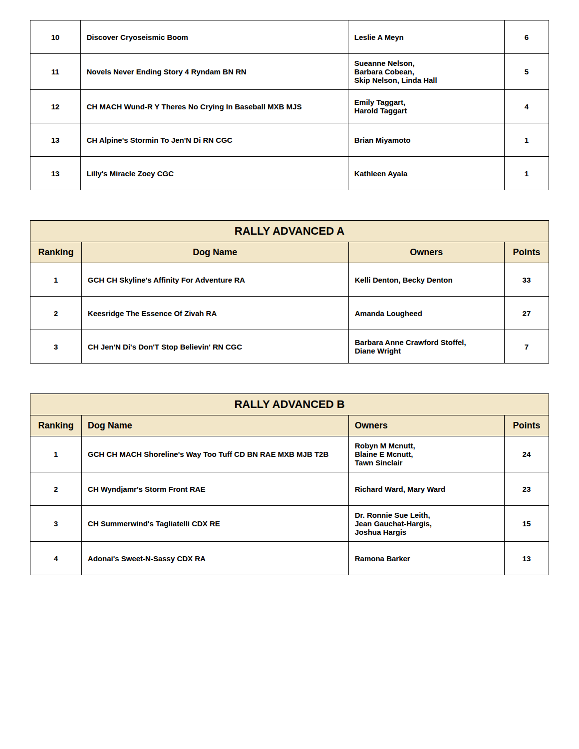| 10 | Discover Cryoseismic Boom | Leslie A Meyn | 6 |
| 11 | Novels Never Ending Story 4 Ryndam BN RN | Sueanne Nelson, Barbara Cobean, Skip Nelson, Linda Hall | 5 |
| 12 | CH MACH Wund-R Y Theres No Crying In Baseball MXB MJS | Emily Taggart, Harold Taggart | 4 |
| 13 | CH Alpine's Stormin To Jen'N Di RN CGC | Brian Miyamoto | 1 |
| 13 | Lilly's Miracle Zoey CGC | Kathleen Ayala | 1 |
| RALLY ADVANCED A |
| Ranking | Dog Name | Owners | Points |
| 1 | GCH CH Skyline's Affinity For Adventure RA | Kelli Denton, Becky Denton | 33 |
| 2 | Keesridge The Essence Of Zivah RA | Amanda Lougheed | 27 |
| 3 | CH Jen'N Di's Don'T Stop Believin' RN CGC | Barbara Anne Crawford Stoffel, Diane Wright | 7 |
| RALLY ADVANCED B |
| Ranking | Dog Name | Owners | Points |
| 1 | GCH CH MACH Shoreline's Way Too Tuff CD BN RAE MXB MJB T2B | Robyn M Mcnutt, Blaine E Mcnutt, Tawn Sinclair | 24 |
| 2 | CH Wyndjamr's Storm Front RAE | Richard Ward, Mary Ward | 23 |
| 3 | CH Summerwind's Tagliatelli CDX RE | Dr. Ronnie Sue Leith, Jean Gauchat-Hargis, Joshua Hargis | 15 |
| 4 | Adonai's Sweet-N-Sassy CDX RA | Ramona Barker | 13 |